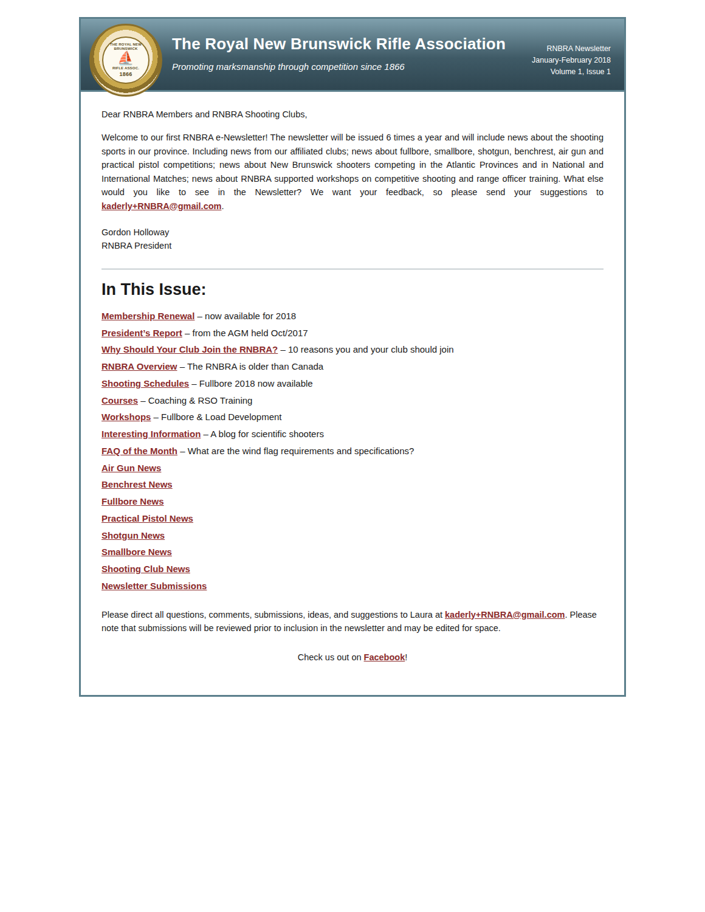THE ROYAL NEW BRUNSWICK
⛵
RIFLE ASSOC.
1866
The Royal New Brunswick Rifle Association
Promoting marksmanship through competition since 1866
RNBRA Newsletter
January-February 2018
Volume 1, Issue 1
Dear RNBRA Members and RNBRA Shooting Clubs,
Welcome to our first RNBRA e-Newsletter! The newsletter will be issued 6 times a year and will include news about the shooting sports in our province. Including news from our affiliated clubs; news about fullbore, smallbore, shotgun, benchrest, air gun and practical pistol competitions; news about New Brunswick shooters competing in the Atlantic Provinces and in National and International Matches; news about RNBRA supported workshops on competitive shooting and range officer training. What else would you like to see in the Newsletter? We want your feedback, so please send your suggestions to kaderly+RNBRA@gmail.com.
Gordon Holloway RNBRA President
In This Issue:
Membership Renewal – now available for 2018
President’s Report – from the AGM held Oct/2017
Why Should Your Club Join the RNBRA? – 10 reasons you and your club should join
RNBRA Overview – The RNBRA is older than Canada
Shooting Schedules – Fullbore 2018 now available
Courses – Coaching & RSO Training
Workshops – Fullbore & Load Development
Interesting Information – A blog for scientific shooters
FAQ of the Month – What are the wind flag requirements and specifications?
Air Gun News
Benchrest News
Fullbore News
Practical Pistol News
Shotgun News
Smallbore News
Shooting Club News
Newsletter Submissions
Please direct all questions, comments, submissions, ideas, and suggestions to Laura at kaderly+RNBRA@gmail.com. Please note that submissions will be reviewed prior to inclusion in the newsletter and may be edited for space.
Check us out on Facebook!